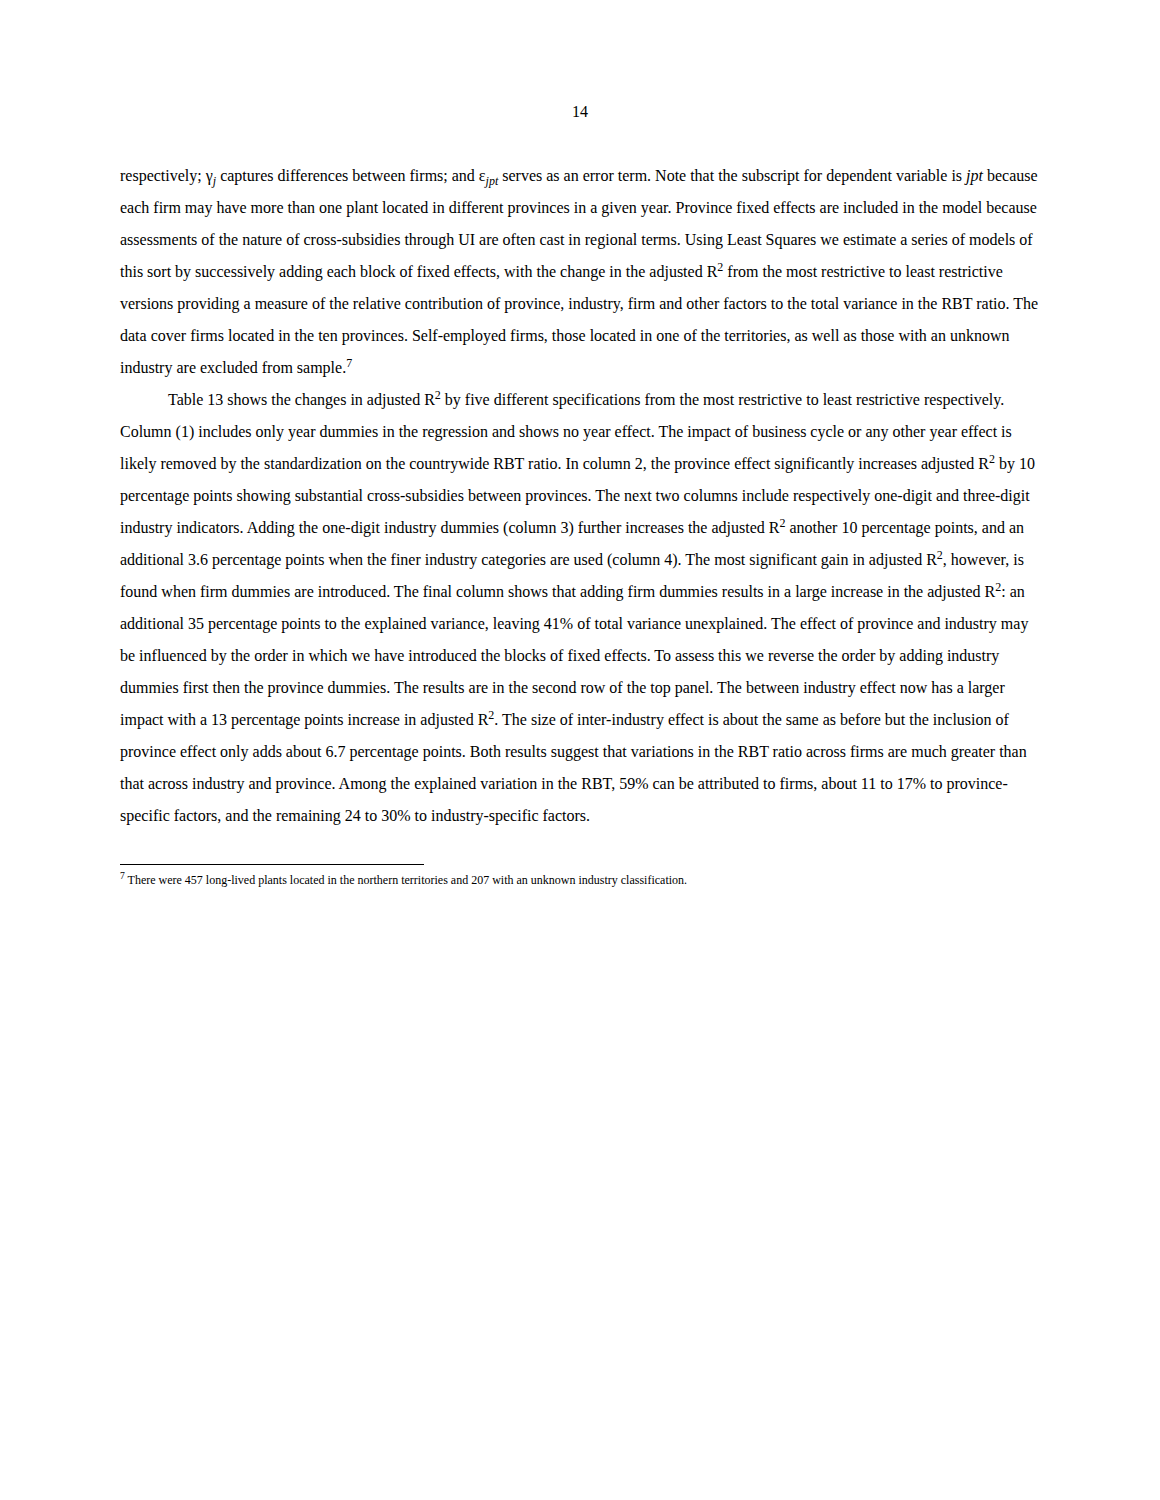14
respectively; γj captures differences between firms; and εjpt serves as an error term. Note that the subscript for dependent variable is jpt because each firm may have more than one plant located in different provinces in a given year. Province fixed effects are included in the model because assessments of the nature of cross-subsidies through UI are often cast in regional terms. Using Least Squares we estimate a series of models of this sort by successively adding each block of fixed effects, with the change in the adjusted R2 from the most restrictive to least restrictive versions providing a measure of the relative contribution of province, industry, firm and other factors to the total variance in the RBT ratio. The data cover firms located in the ten provinces. Self-employed firms, those located in one of the territories, as well as those with an unknown industry are excluded from sample.7
Table 13 shows the changes in adjusted R2 by five different specifications from the most restrictive to least restrictive respectively. Column (1) includes only year dummies in the regression and shows no year effect. The impact of business cycle or any other year effect is likely removed by the standardization on the countrywide RBT ratio. In column 2, the province effect significantly increases adjusted R2 by 10 percentage points showing substantial cross-subsidies between provinces. The next two columns include respectively one-digit and three-digit industry indicators. Adding the one-digit industry dummies (column 3) further increases the adjusted R2 another 10 percentage points, and an additional 3.6 percentage points when the finer industry categories are used (column 4). The most significant gain in adjusted R2, however, is found when firm dummies are introduced. The final column shows that adding firm dummies results in a large increase in the adjusted R2: an additional 35 percentage points to the explained variance, leaving 41% of total variance unexplained. The effect of province and industry may be influenced by the order in which we have introduced the blocks of fixed effects. To assess this we reverse the order by adding industry dummies first then the province dummies. The results are in the second row of the top panel. The between industry effect now has a larger impact with a 13 percentage points increase in adjusted R2. The size of inter-industry effect is about the same as before but the inclusion of province effect only adds about 6.7 percentage points. Both results suggest that variations in the RBT ratio across firms are much greater than that across industry and province. Among the explained variation in the RBT, 59% can be attributed to firms, about 11 to 17% to province-specific factors, and the remaining 24 to 30% to industry-specific factors.
7 There were 457 long-lived plants located in the northern territories and 207 with an unknown industry classification.